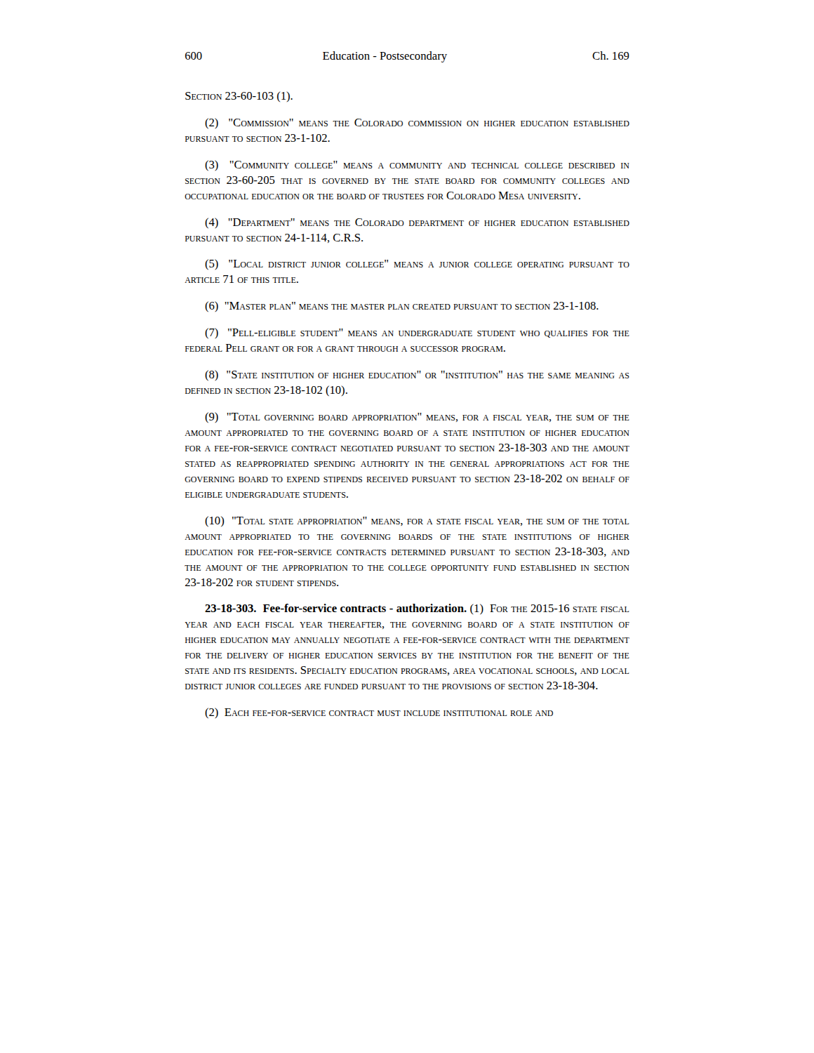600
Education - Postsecondary
Ch. 169
Section 23-60-103 (1).
(2) "Commission" means the Colorado commission on higher education established pursuant to section 23-1-102.
(3) "Community college" means a community and technical college described in section 23-60-205 that is governed by the state board for community colleges and occupational education or the board of trustees for Colorado Mesa university.
(4) "Department" means the Colorado department of higher education established pursuant to section 24-1-114, C.R.S.
(5) "Local district junior college" means a junior college operating pursuant to article 71 of this title.
(6) "Master plan" means the master plan created pursuant to section 23-1-108.
(7) "Pell-eligible student" means an undergraduate student who qualifies for the federal Pell grant or for a grant through a successor program.
(8) "State institution of higher education" or "institution" has the same meaning as defined in section 23-18-102 (10).
(9) "Total governing board appropriation" means, for a fiscal year, the sum of the amount appropriated to the governing board of a state institution of higher education for a fee-for-service contract negotiated pursuant to section 23-18-303 and the amount stated as reappropriated spending authority in the general appropriations act for the governing board to expend stipends received pursuant to section 23-18-202 on behalf of eligible undergraduate students.
(10) "Total state appropriation" means, for a state fiscal year, the sum of the total amount appropriated to the governing boards of the state institutions of higher education for fee-for-service contracts determined pursuant to section 23-18-303, and the amount of the appropriation to the college opportunity fund established in section 23-18-202 for student stipends.
23-18-303. Fee-for-service contracts - authorization. (1) For the 2015-16 state fiscal year and each fiscal year thereafter, the governing board of a state institution of higher education may annually negotiate a fee-for-service contract with the department for the delivery of higher education services by the institution for the benefit of the state and its residents. Specialty education programs, area vocational schools, and local district junior colleges are funded pursuant to the provisions of section 23-18-304.
(2) Each fee-for-service contract must include institutional role and